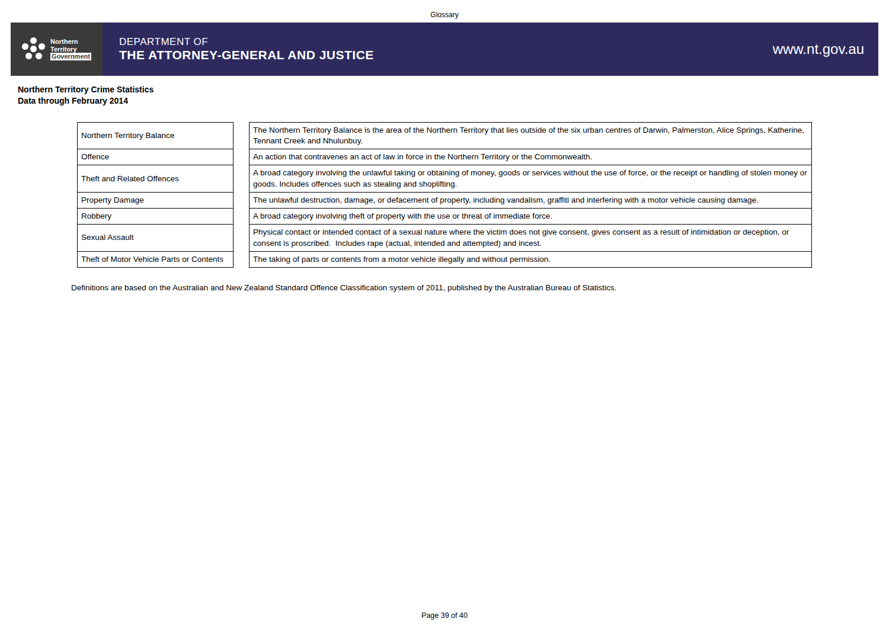Glossary
Northern
Territory
Government
DEPARTMENT OF
THE ATTORNEY-GENERAL AND JUSTICE
www.nt.gov.au
Northern Territory Crime Statistics
Data through February 2014
| Northern Territory Balance | | The Northern Territory Balance is the area of the Northern Territory that lies outside of the six urban centres of Darwin, Palmerston, Alice Springs, Katherine, Tennant Creek and Nhulunbuy. |
| Offence | | An action that contravenes an act of law in force in the Northern Territory or the Commonwealth. |
| Theft and Related Offences | | A broad category involving the unlawful taking or obtaining of money, goods or services without the use of force, or the receipt or handling of stolen money or goods. Includes offences such as stealing and shoplifting. |
| Property Damage | | The unlawful destruction, damage, or defacement of property, including vandalism, graffiti and interfering with a motor vehicle causing damage. |
| Robbery | | A broad category involving theft of property with the use or threat of immediate force. |
| Sexual Assault | | Physical contact or intended contact of a sexual nature where the victim does not give consent, gives consent as a result of intimidation or deception, or consent is proscribed. Includes rape (actual, intended and attempted) and incest. |
| Theft of Motor Vehicle Parts or Contents | | The taking of parts or contents from a motor vehicle illegally and without permission. |
Definitions are based on the Australian and New Zealand Standard Offence Classification system of 2011, published by the Australian Bureau of Statistics.
Page 39 of 40